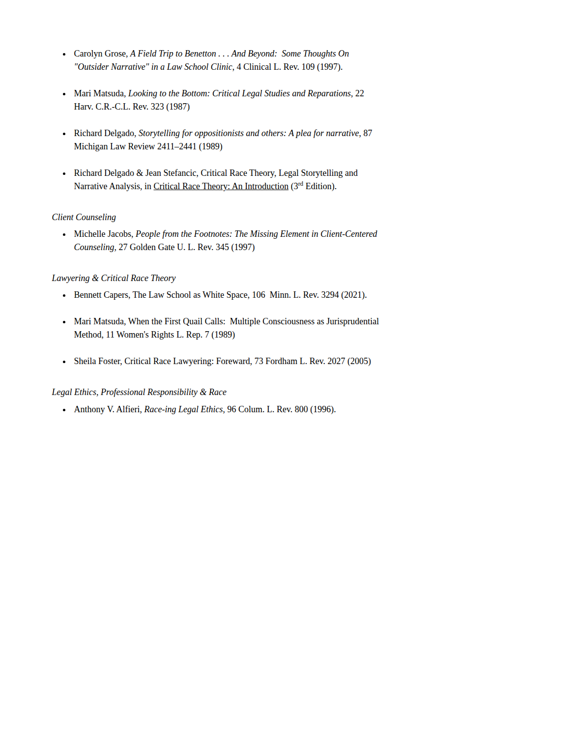Carolyn Grose, A Field Trip to Benetton . . . And Beyond: Some Thoughts On "Outsider Narrative" in a Law School Clinic, 4 Clinical L. Rev. 109 (1997).
Mari Matsuda, Looking to the Bottom: Critical Legal Studies and Reparations, 22 Harv. C.R.-C.L. Rev. 323 (1987)
Richard Delgado, Storytelling for oppositionists and others: A plea for narrative, 87 Michigan Law Review 2411–2441 (1989)
Richard Delgado & Jean Stefancic, Critical Race Theory, Legal Storytelling and Narrative Analysis, in Critical Race Theory: An Introduction (3rd Edition).
Client Counseling
Michelle Jacobs, People from the Footnotes: The Missing Element in Client-Centered Counseling, 27 Golden Gate U. L. Rev. 345 (1997)
Lawyering & Critical Race Theory
Bennett Capers, The Law School as White Space, 106 Minn. L. Rev. 3294 (2021).
Mari Matsuda, When the First Quail Calls: Multiple Consciousness as Jurisprudential Method, 11 Women's Rights L. Rep. 7 (1989)
Sheila Foster, Critical Race Lawyering: Foreward, 73 Fordham L. Rev. 2027 (2005)
Legal Ethics, Professional Responsibility & Race
Anthony V. Alfieri, Race-ing Legal Ethics, 96 Colum. L. Rev. 800 (1996).